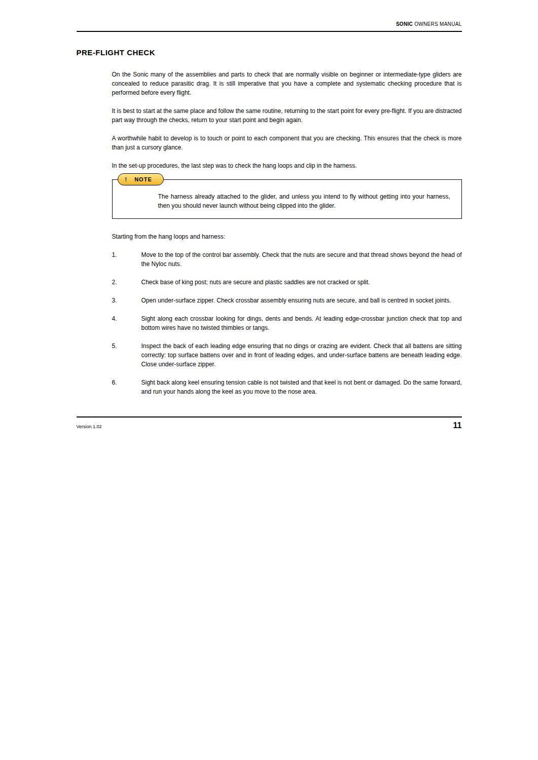SONIC OWNERS MANUAL
PRE-FLIGHT CHECK
On the Sonic many of the assemblies and parts to check that are normally visible on beginner or intermediate-type gliders are concealed to reduce parasitic drag. It is still imperative that you have a complete and systematic checking procedure that is performed before every flight.
It is best to start at the same place and follow the same routine, returning to the start point for every pre-flight. If you are distracted part way through the checks, return to your start point and begin again.
A worthwhile habit to develop is to touch or point to each component that you are checking. This ensures that the check is more than just a cursory glance.
In the set-up procedures, the last step was to check the hang loops and clip in the harness.
!NOTE
The harness already attached to the glider, and unless you intend to fly without getting into your harness, then you should never launch without being clipped into the glider.
Starting from the hang loops and harness:
Move to the top of the control bar assembly. Check that the nuts are secure and that thread shows beyond the head of the Nyloc nuts.
Check base of king post; nuts are secure and plastic saddles are not cracked or split.
Open under-surface zipper. Check crossbar assembly ensuring nuts are secure, and ball is centred in socket joints.
Sight along each crossbar looking for dings, dents and bends. At leading edge-crossbar junction check that top and bottom wires have no twisted thimbles or tangs.
Inspect the back of each leading edge ensuring that no dings or crazing are evident. Check that all battens are sitting correctly: top surface battens over and in front of leading edges, and under-surface battens are beneath leading edge. Close under-surface zipper.
Sight back along keel ensuring tension cable is not twisted and that keel is not bent or damaged. Do the same forward, and run your hands along the keel as you move to the nose area.
Version 1.02 11